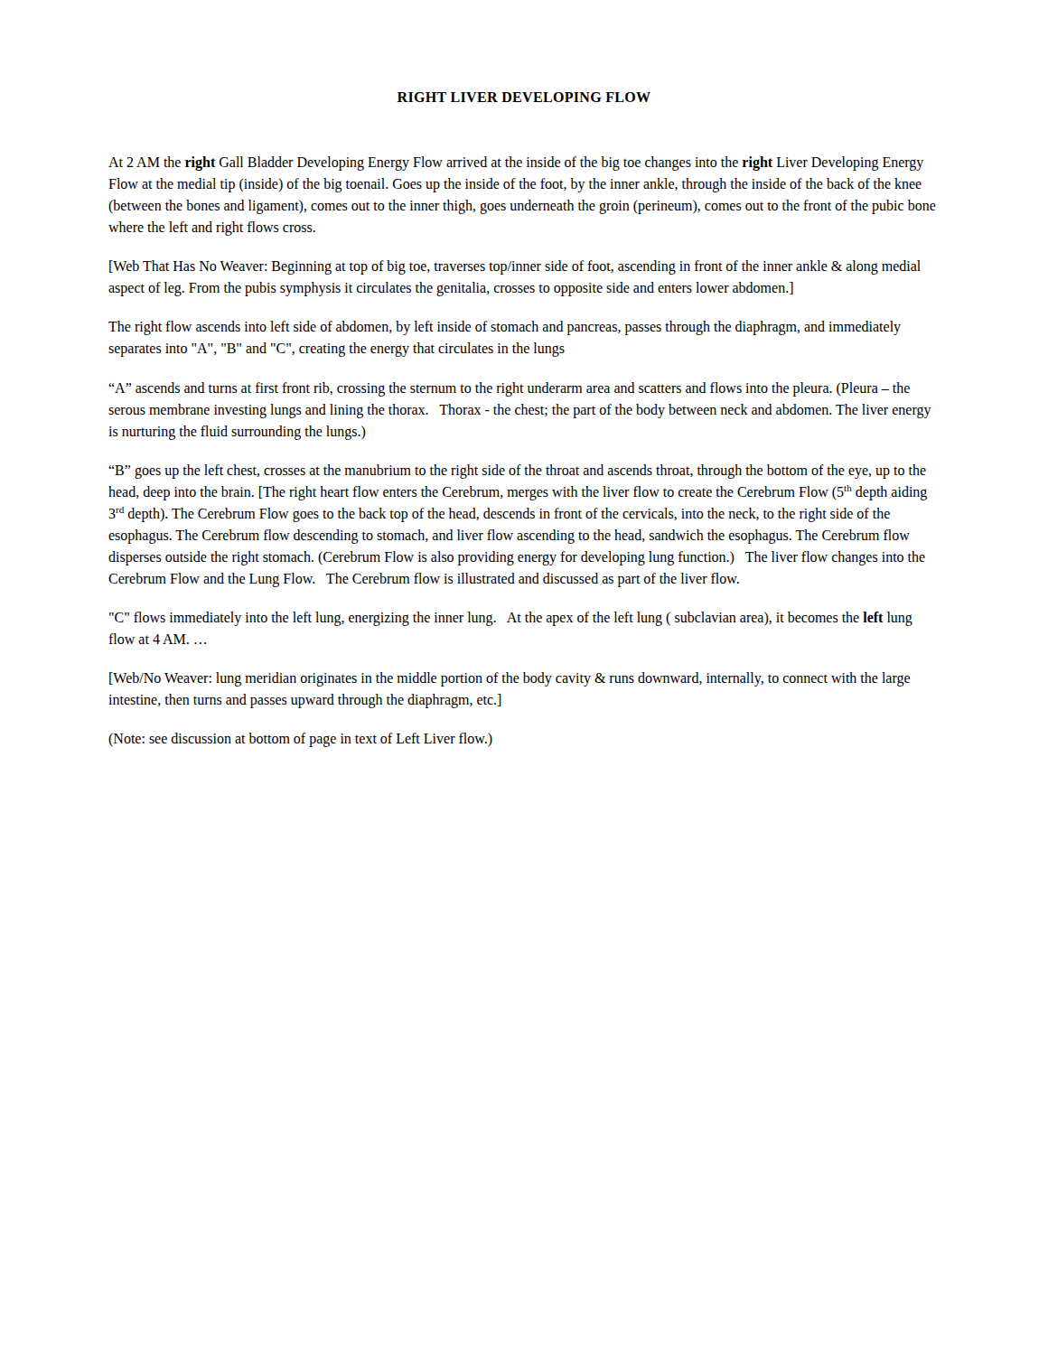RIGHT LIVER DEVELOPING FLOW
At 2 AM the right Gall Bladder Developing Energy Flow arrived at the inside of the big toe changes into the right Liver Developing Energy Flow at the medial tip (inside) of the big toenail. Goes up the inside of the foot, by the inner ankle, through the inside of the back of the knee (between the bones and ligament), comes out to the inner thigh, goes underneath the groin (perineum), comes out to the front of the pubic bone where the left and right flows cross.
[Web That Has No Weaver: Beginning at top of big toe, traverses top/inner side of foot, ascending in front of the inner ankle & along medial aspect of leg. From the pubis symphysis it circulates the genitalia, crosses to opposite side and enters lower abdomen.]
The right flow ascends into left side of abdomen, by left inside of stomach and pancreas, passes through the diaphragm, and immediately separates into "A", "B" and "C", creating the energy that circulates in the lungs
“A” ascends and turns at first front rib, crossing the sternum to the right underarm area and scatters and flows into the pleura. (Pleura – the serous membrane investing lungs and lining the thorax. Thorax - the chest; the part of the body between neck and abdomen. The liver energy is nurturing the fluid surrounding the lungs.)
“B” goes up the left chest, crosses at the manubrium to the right side of the throat and ascends throat, through the bottom of the eye, up to the head, deep into the brain. [The right heart flow enters the Cerebrum, merges with the liver flow to create the Cerebrum Flow (5th depth aiding 3rd depth). The Cerebrum Flow goes to the back top of the head, descends in front of the cervicals, into the neck, to the right side of the esophagus. The Cerebrum flow descending to stomach, and liver flow ascending to the head, sandwich the esophagus. The Cerebrum flow disperses outside the right stomach. (Cerebrum Flow is also providing energy for developing lung function.) The liver flow changes into the Cerebrum Flow and the Lung Flow. The Cerebrum flow is illustrated and discussed as part of the liver flow.
"C" flows immediately into the left lung, energizing the inner lung. At the apex of the left lung ( subclavian area), it becomes the left lung flow at 4 AM. …
[Web/No Weaver: lung meridian originates in the middle portion of the body cavity & runs downward, internally, to connect with the large intestine, then turns and passes upward through the diaphragm, etc.]
(Note: see discussion at bottom of page in text of Left Liver flow.)